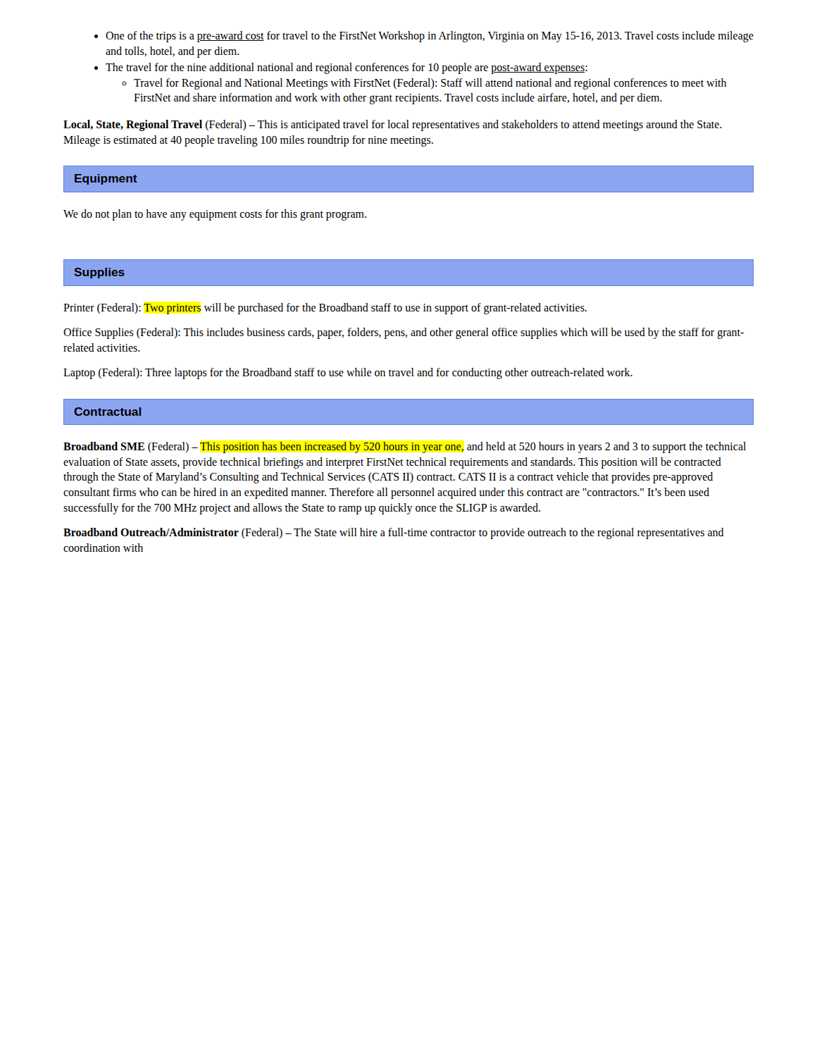One of the trips is a pre-award cost for travel to the FirstNet Workshop in Arlington, Virginia on May 15-16, 2013. Travel costs include mileage and tolls, hotel, and per diem.
The travel for the nine additional national and regional conferences for 10 people are post-award expenses:
Travel for Regional and National Meetings with FirstNet (Federal): Staff will attend national and regional conferences to meet with FirstNet and share information and work with other grant recipients. Travel costs include airfare, hotel, and per diem.
Local, State, Regional Travel (Federal) – This is anticipated travel for local representatives and stakeholders to attend meetings around the State. Mileage is estimated at 40 people traveling 100 miles roundtrip for nine meetings.
Equipment
We do not plan to have any equipment costs for this grant program.
Supplies
Printer (Federal): Two printers will be purchased for the Broadband staff to use in support of grant-related activities.
Office Supplies (Federal): This includes business cards, paper, folders, pens, and other general office supplies which will be used by the staff for grant-related activities.
Laptop (Federal): Three laptops for the Broadband staff to use while on travel and for conducting other outreach-related work.
Contractual
Broadband SME (Federal) – This position has been increased by 520 hours in year one, and held at 520 hours in years 2 and 3 to support the technical evaluation of State assets, provide technical briefings and interpret FirstNet technical requirements and standards. This position will be contracted through the State of Maryland’s Consulting and Technical Services (CATS II) contract. CATS II is a contract vehicle that provides pre-approved consultant firms who can be hired in an expedited manner. Therefore all personnel acquired under this contract are "contractors." It’s been used successfully for the 700 MHz project and allows the State to ramp up quickly once the SLIGP is awarded.
Broadband Outreach/Administrator (Federal) – The State will hire a full-time contractor to provide outreach to the regional representatives and coordination with